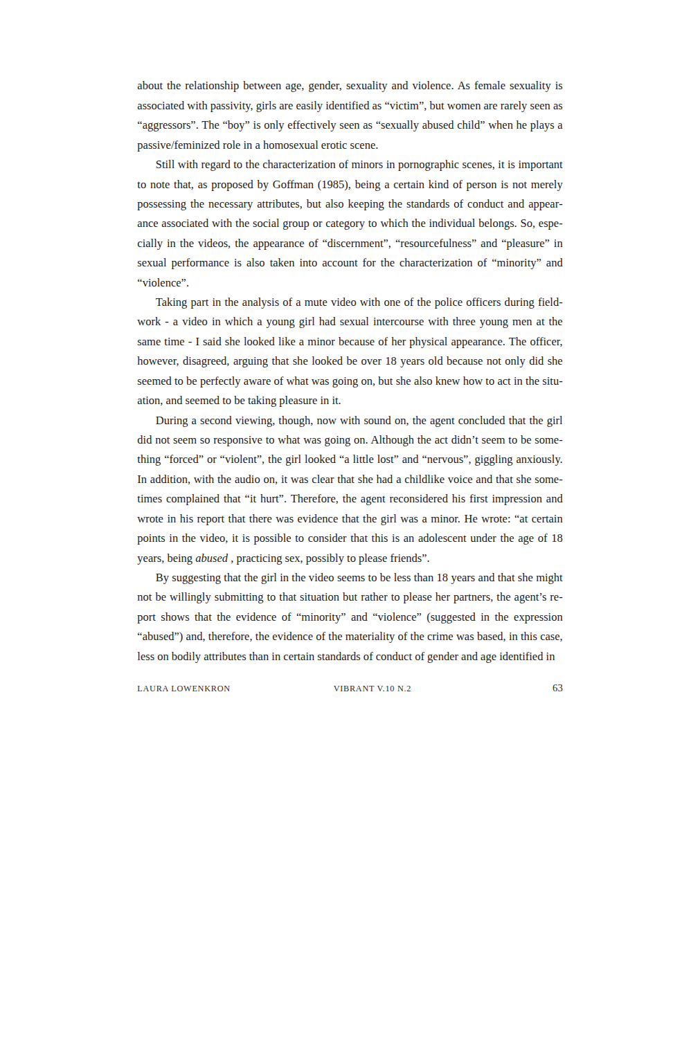about the relationship between age, gender, sexuality and violence. As female sexuality is associated with passivity, girls are easily identified as “victim”, but women are rarely seen as “aggressors”. The “boy” is only effectively seen as “sexually abused child” when he plays a passive/feminized role in a homosexual erotic scene.
Still with regard to the characterization of minors in pornographic scenes, it is important to note that, as proposed by Goffman (1985), being a certain kind of person is not merely possessing the necessary attributes, but also keeping the standards of conduct and appearance associated with the social group or category to which the individual belongs. So, especially in the videos, the appearance of “discernment”, “resourcefulness” and “pleasure” in sexual performance is also taken into account for the characterization of “minority” and “violence”.
Taking part in the analysis of a mute video with one of the police officers during fieldwork - a video in which a young girl had sexual intercourse with three young men at the same time - I said she looked like a minor because of her physical appearance. The officer, however, disagreed, arguing that she looked be over 18 years old because not only did she seemed to be perfectly aware of what was going on, but she also knew how to act in the situation, and seemed to be taking pleasure in it.
During a second viewing, though, now with sound on, the agent concluded that the girl did not seem so responsive to what was going on. Although the act didn’t seem to be something “forced” or “violent”, the girl looked “a little lost” and “nervous”, giggling anxiously. In addition, with the audio on, it was clear that she had a childlike voice and that she sometimes complained that “it hurt”. Therefore, the agent reconsidered his first impression and wrote in his report that there was evidence that the girl was a minor. He wrote: “at certain points in the video, it is possible to consider that this is an adolescent under the age of 18 years, being abused , practicing sex, possibly to please friends”.
By suggesting that the girl in the video seems to be less than 18 years and that she might not be willingly submitting to that situation but rather to please her partners, the agent’s report shows that the evidence of “minority” and “violence” (suggested in the expression “abused”) and, therefore, the evidence of the materiality of the crime was based, in this case, less on bodily attributes than in certain standards of conduct of gender and age identified in
Laura Lowenkron Vibrant v.10 n.2 63